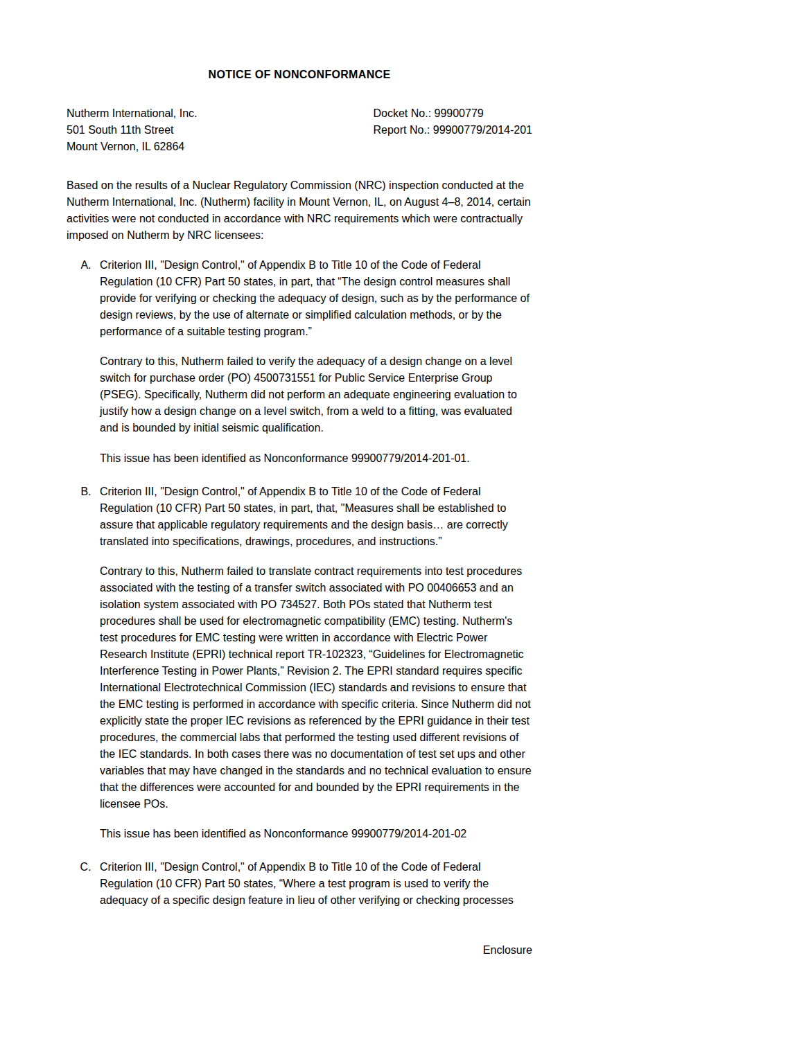NOTICE OF NONCONFORMANCE
Nutherm International, Inc. 501 South 11th Street Mount Vernon, IL 62864
Docket No.: 99900779 Report No.: 99900779/2014-201
Based on the results of a Nuclear Regulatory Commission (NRC) inspection conducted at the Nutherm International, Inc. (Nutherm) facility in Mount Vernon, IL, on August 4–8, 2014, certain activities were not conducted in accordance with NRC requirements which were contractually imposed on Nutherm by NRC licensees:
Criterion III, "Design Control," of Appendix B to Title 10 of the Code of Federal Regulation (10 CFR) Part 50 states, in part, that “The design control measures shall provide for verifying or checking the adequacy of design, such as by the performance of design reviews, by the use of alternate or simplified calculation methods, or by the performance of a suitable testing program.”
Contrary to this, Nutherm failed to verify the adequacy of a design change on a level switch for purchase order (PO) 4500731551 for Public Service Enterprise Group (PSEG). Specifically, Nutherm did not perform an adequate engineering evaluation to justify how a design change on a level switch, from a weld to a fitting, was evaluated and is bounded by initial seismic qualification.
This issue has been identified as Nonconformance 99900779/2014-201-01.
Criterion III, "Design Control," of Appendix B to Title 10 of the Code of Federal Regulation (10 CFR) Part 50 states, in part, that, "Measures shall be established to assure that applicable regulatory requirements and the design basis… are correctly translated into specifications, drawings, procedures, and instructions.”
Contrary to this, Nutherm failed to translate contract requirements into test procedures associated with the testing of a transfer switch associated with PO 00406653 and an isolation system associated with PO 734527. Both POs stated that Nutherm test procedures shall be used for electromagnetic compatibility (EMC) testing. Nutherm's test procedures for EMC testing were written in accordance with Electric Power Research Institute (EPRI) technical report TR-102323, “Guidelines for Electromagnetic Interference Testing in Power Plants,” Revision 2. The EPRI standard requires specific International Electrotechnical Commission (IEC) standards and revisions to ensure that the EMC testing is performed in accordance with specific criteria. Since Nutherm did not explicitly state the proper IEC revisions as referenced by the EPRI guidance in their test procedures, the commercial labs that performed the testing used different revisions of the IEC standards. In both cases there was no documentation of test set ups and other variables that may have changed in the standards and no technical evaluation to ensure that the differences were accounted for and bounded by the EPRI requirements in the licensee POs.
This issue has been identified as Nonconformance 99900779/2014-201-02
Criterion III, "Design Control," of Appendix B to Title 10 of the Code of Federal Regulation (10 CFR) Part 50 states, “Where a test program is used to verify the adequacy of a specific design feature in lieu of other verifying or checking processes
Enclosure